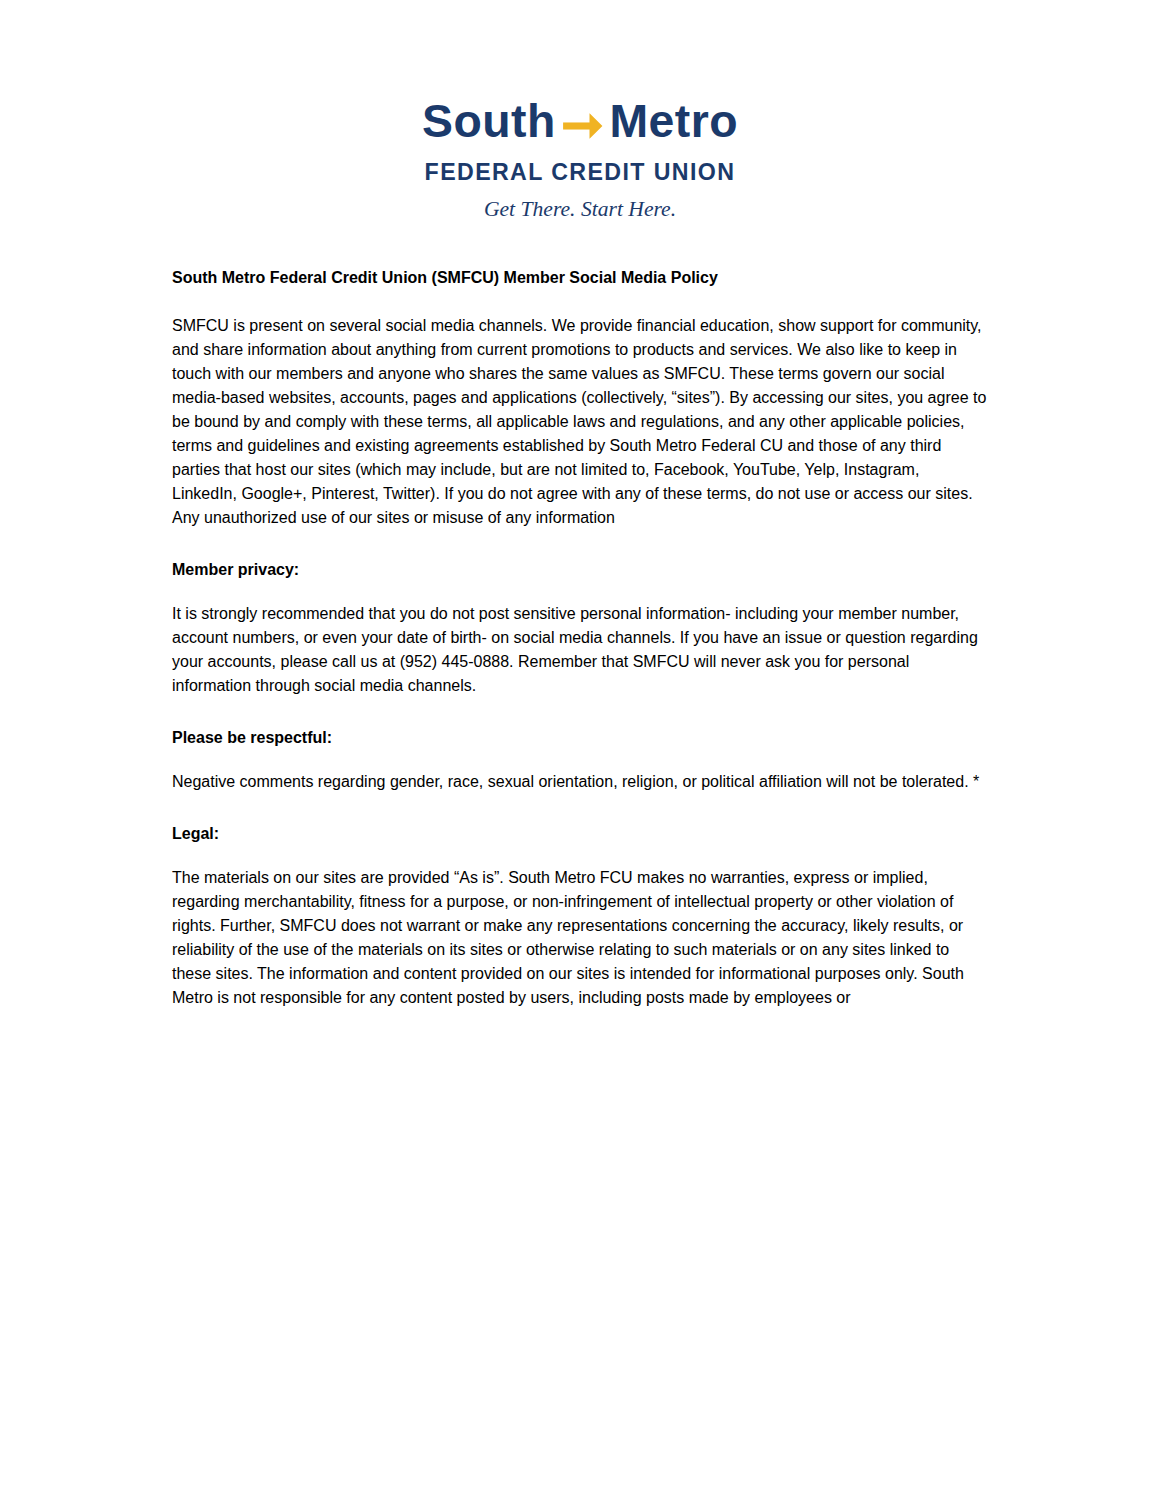South➞Metro
FEDERAL CREDIT UNION
Get There. Start Here.
South Metro Federal Credit Union (SMFCU) Member Social Media Policy
SMFCU is present on several social media channels. We provide financial education, show support for community, and share information about anything from current promotions to products and services. We also like to keep in touch with our members and anyone who shares the same values as SMFCU. These terms govern our social media-based websites, accounts, pages and applications (collectively, “sites”). By accessing our sites, you agree to be bound by and comply with these terms, all applicable laws and regulations, and any other applicable policies, terms and guidelines and existing agreements established by South Metro Federal CU and those of any third parties that host our sites (which may include, but are not limited to, Facebook, YouTube, Yelp, Instagram, LinkedIn, Google+, Pinterest, Twitter). If you do not agree with any of these terms, do not use or access our sites. Any unauthorized use of our sites or misuse of any information
Member privacy:
It is strongly recommended that you do not post sensitive personal information- including your member number, account numbers, or even your date of birth- on social media channels. If you have an issue or question regarding your accounts, please call us at (952) 445-0888. Remember that SMFCU will never ask you for personal information through social media channels.
Please be respectful:
Negative comments regarding gender, race, sexual orientation, religion, or political affiliation will not be tolerated. *
Legal:
The materials on our sites are provided “As is”. South Metro FCU makes no warranties, express or implied, regarding merchantability, fitness for a purpose, or non-infringement of intellectual property or other violation of rights. Further, SMFCU does not warrant or make any representations concerning the accuracy, likely results, or reliability of the use of the materials on its sites or otherwise relating to such materials or on any sites linked to these sites. The information and content provided on our sites is intended for informational purposes only. South Metro is not responsible for any content posted by users, including posts made by employees or